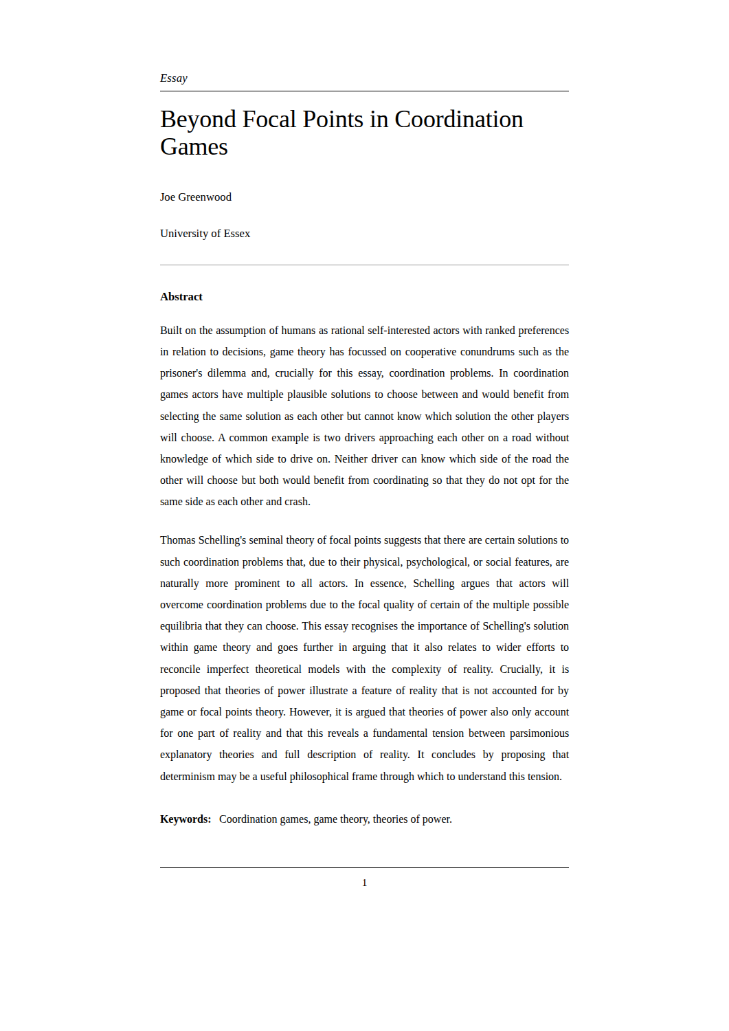Essay
Beyond Focal Points in Coordination Games
Joe Greenwood
University of Essex
Abstract
Built on the assumption of humans as rational self-interested actors with ranked preferences in relation to decisions, game theory has focussed on cooperative conundrums such as the prisoner's dilemma and, crucially for this essay, coordination problems. In coordination games actors have multiple plausible solutions to choose between and would benefit from selecting the same solution as each other but cannot know which solution the other players will choose. A common example is two drivers approaching each other on a road without knowledge of which side to drive on. Neither driver can know which side of the road the other will choose but both would benefit from coordinating so that they do not opt for the same side as each other and crash.
Thomas Schelling's seminal theory of focal points suggests that there are certain solutions to such coordination problems that, due to their physical, psychological, or social features, are naturally more prominent to all actors. In essence, Schelling argues that actors will overcome coordination problems due to the focal quality of certain of the multiple possible equilibria that they can choose. This essay recognises the importance of Schelling's solution within game theory and goes further in arguing that it also relates to wider efforts to reconcile imperfect theoretical models with the complexity of reality. Crucially, it is proposed that theories of power illustrate a feature of reality that is not accounted for by game or focal points theory. However, it is argued that theories of power also only account for one part of reality and that this reveals a fundamental tension between parsimonious explanatory theories and full description of reality. It concludes by proposing that determinism may be a useful philosophical frame through which to understand this tension.
Keywords: Coordination games, game theory, theories of power.
1